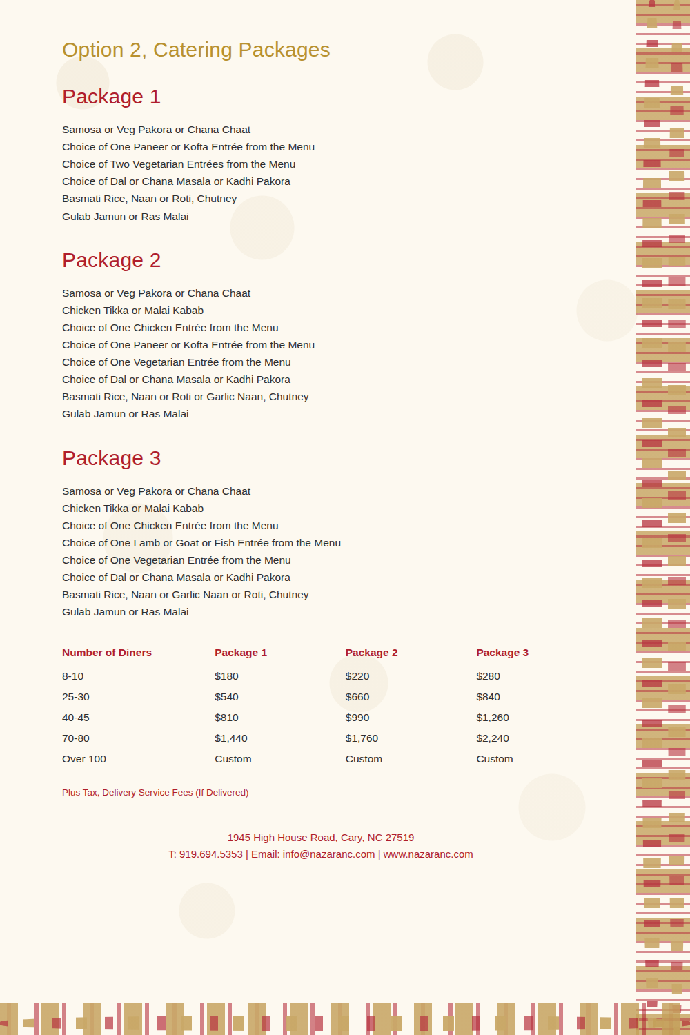Option 2, Catering Packages
Package 1
Samosa or Veg Pakora or Chana Chaat
Choice of One Paneer or Kofta Entrée from the Menu
Choice of Two Vegetarian Entrées from the Menu
Choice of Dal or Chana Masala or Kadhi Pakora
Basmati Rice, Naan or Roti, Chutney
Gulab Jamun or Ras Malai
Package 2
Samosa or Veg Pakora or Chana Chaat
Chicken Tikka or Malai Kabab
Choice of One Chicken Entrée from the Menu
Choice of One Paneer or Kofta Entrée from the Menu
Choice of One Vegetarian Entrée from the Menu
Choice of Dal or Chana Masala or Kadhi Pakora
Basmati Rice, Naan or Roti or Garlic Naan, Chutney
Gulab Jamun or Ras Malai
Package 3
Samosa or Veg Pakora or Chana Chaat
Chicken Tikka or Malai Kabab
Choice of One Chicken Entrée from the Menu
Choice of One Lamb or Goat or Fish Entrée from the Menu
Choice of One Vegetarian Entrée from the Menu
Choice of Dal or Chana Masala or Kadhi Pakora
Basmati Rice, Naan or Garlic Naan or Roti, Chutney
Gulab Jamun or Ras Malai
| Number of Diners | Package 1 | Package 2 | Package 3 |
| --- | --- | --- | --- |
| 8-10 | $180 | $220 | $280 |
| 25-30 | $540 | $660 | $840 |
| 40-45 | $810 | $990 | $1,260 |
| 70-80 | $1,440 | $1,760 | $2,240 |
| Over 100 | Custom | Custom | Custom |
Plus Tax, Delivery Service Fees (If Delivered)
1945 High House Road, Cary, NC 27519
T: 919.694.5353 | Email: info@nazaranc.com | www.nazaranc.com